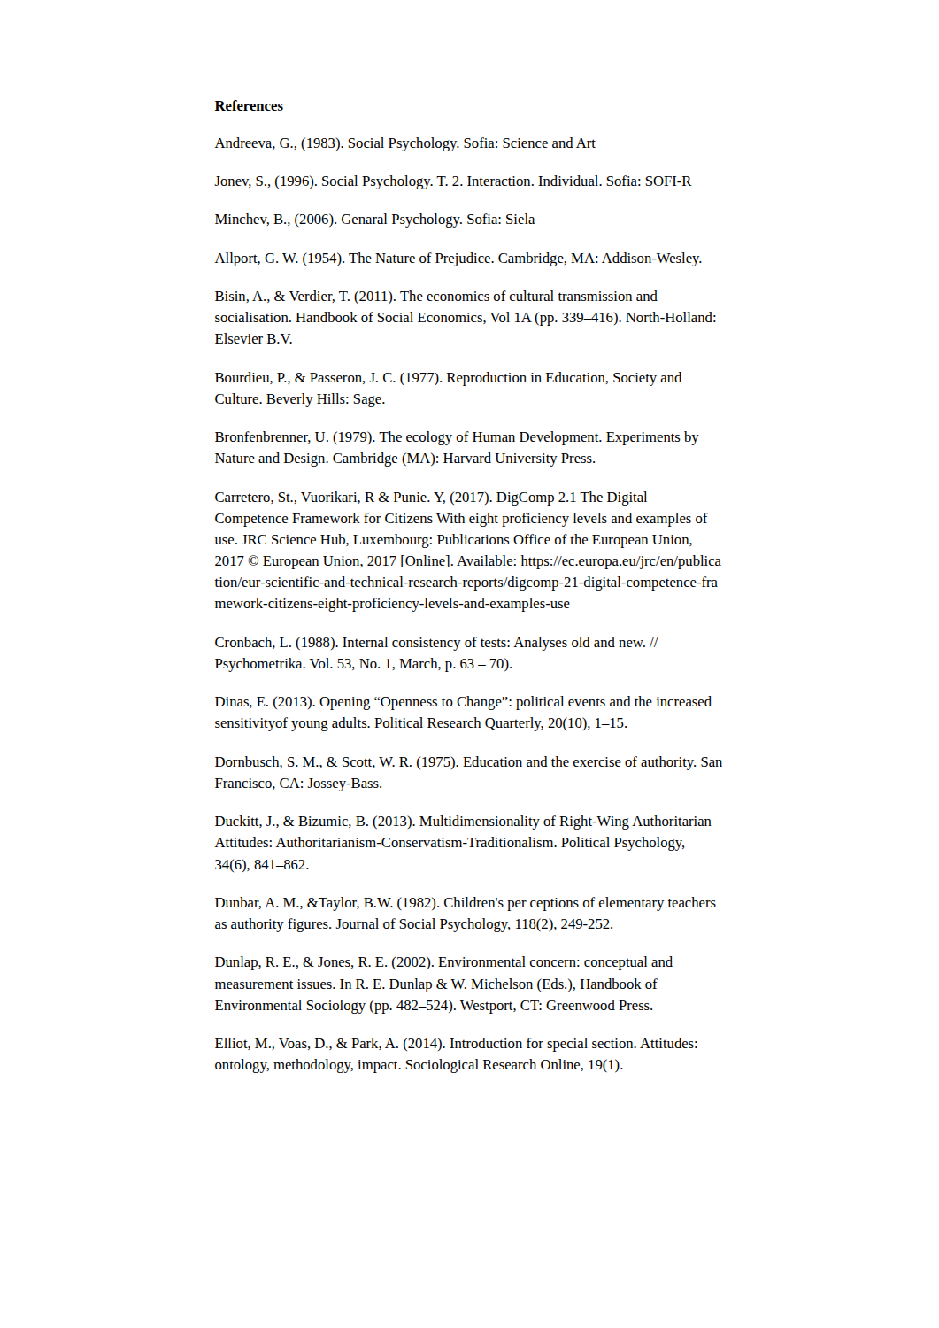References
Andreeva, G., (1983). Social Psychology. Sofia: Science and Art
Jonev, S., (1996). Social Psychology. T. 2. Interaction. Individual. Sofia: SOFI-R
Minchev, B., (2006). Genaral Psychology. Sofia: Siela
Allport, G. W. (1954). The Nature of Prejudice. Cambridge, MA: Addison-Wesley.
Bisin, A., & Verdier, T. (2011). The economics of cultural transmission and socialisation. Handbook of Social Economics, Vol 1A (pp. 339–416). North-Holland: Elsevier B.V.
Bourdieu, P., & Passeron, J. C. (1977). Reproduction in Education, Society and Culture. Beverly Hills: Sage.
Bronfenbrenner, U. (1979). The ecology of Human Development. Experiments by Nature and Design. Cambridge (MA): Harvard University Press.
Carretero, St., Vuorikari, R & Punie. Y, (2017). DigComp 2.1 The Digital Competence Framework for Citizens With eight proficiency levels and examples of use. JRC Science Hub, Luxembourg: Publications Office of the European Union, 2017 © European Union, 2017 [Online]. Available: https://ec.europa.eu/jrc/en/publication/eur-scientific-and-technical-research-reports/digcomp-21-digital-competence-framework-citizens-eight-proficiency-levels-and-examples-use
Cronbach, L. (1988). Internal consistency of tests: Analyses old and new. // Psychometrika. Vol. 53, No. 1, March, p. 63 – 70).
Dinas, E. (2013). Opening “Openness to Change”: political events and the increased sensitivityof young adults. Political Research Quarterly, 20(10), 1–15.
Dornbusch, S. M., & Scott, W. R. (1975). Education and the exercise of authority. San Francisco, CA: Jossey-Bass.
Duckitt, J., & Bizumic, B. (2013). Multidimensionality of Right-Wing Authoritarian Attitudes: Authoritarianism-Conservatism-Traditionalism. Political Psychology, 34(6), 841–862.
Dunbar, A. M., &Taylor, B.W. (1982). Children's per ceptions of elementary teachers as authority figures. Journal of Social Psychology, 118(2), 249-252.
Dunlap, R. E., & Jones, R. E. (2002). Environmental concern: conceptual and measurement issues. In R. E. Dunlap & W. Michelson (Eds.), Handbook of Environmental Sociology (pp. 482–524). Westport, CT: Greenwood Press.
Elliot, M., Voas, D., & Park, A. (2014). Introduction for special section. Attitudes: ontology, methodology, impact. Sociological Research Online, 19(1).